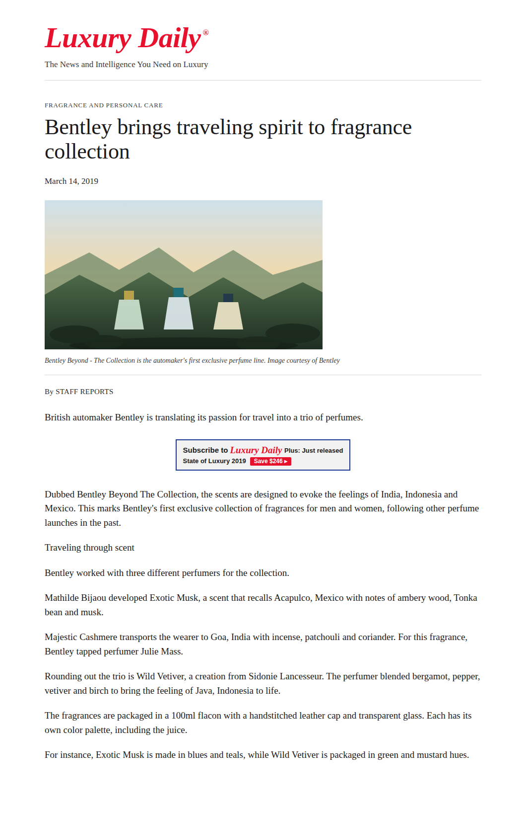Luxury Daily®
The News and Intelligence You Need on Luxury
Fragrance and Personal Care
Bentley brings traveling spirit to fragrance collection
March 14, 2019
Bentley Beyond - The Collection is the automaker's first exclusive perfume line. Image courtesy of Bentley
By Staff Reports
British automaker Bentley is translating its passion for travel into a trio of perfumes.
Subscribe to Luxury Daily Plus: Just released State of Luxury 2019 Save $246 ▸
Dubbed Bentley Beyond The Collection, the scents are designed to evoke the feelings of India, Indonesia and Mexico. This marks Bentley's first exclusive collection of fragrances for men and women, following other perfume launches in the past.
Traveling through scent
Bentley worked with three different perfumers for the collection.
Mathilde Bijaou developed Exotic Musk, a scent that recalls Acapulco, Mexico with notes of ambery wood, Tonka bean and musk.
Majestic Cashmere transports the wearer to Goa, India with incense, patchouli and coriander. For this fragrance, Bentley tapped perfumer Julie Mass.
Rounding out the trio is Wild Vetiver, a creation from Sidonie Lancesseur. The perfumer blended bergamot, pepper, vetiver and birch to bring the feeling of Java, Indonesia to life.
The fragrances are packaged in a 100ml flacon with a handstitched leather cap and transparent glass. Each has its own color palette, including the juice.
For instance, Exotic Musk is made in blues and teals, while Wild Vetiver is packaged in green and mustard hues.